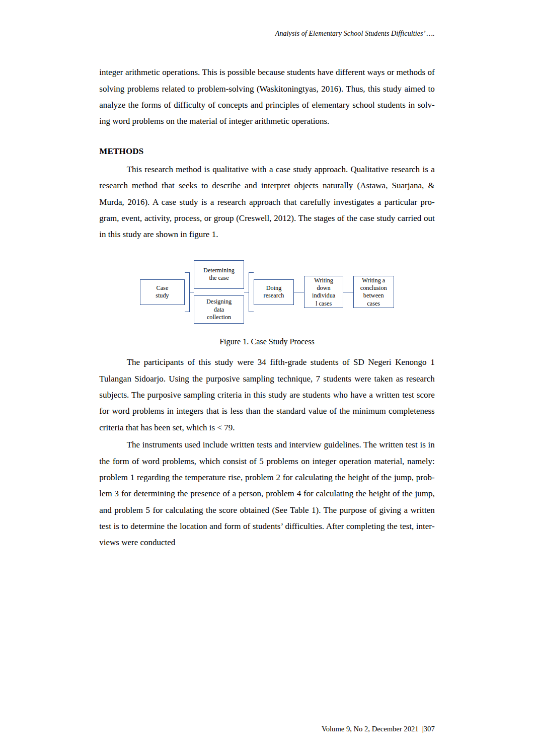Analysis of Elementary School Students Difficulties’ ….
integer arithmetic operations. This is possible because students have different ways or methods of solving problems related to problem-solving (Waskitoningtyas, 2016). Thus, this study aimed to analyze the forms of difficulty of concepts and principles of elementary school students in solving word problems on the material of integer arithmetic operations.
METHODS
This research method is qualitative with a case study approach. Qualitative research is a research method that seeks to describe and interpret objects naturally (Astawa, Suarjana, & Murda, 2016). A case study is a research approach that carefully investigates a particular program, event, activity, process, or group (Creswell, 2012). The stages of the case study carried out in this study are shown in figure 1.
Case
study
Determining
the case
Designing
data
collection
Doing
research
Writing
down
individua
l cases
Writing a
conclusion
between
cases
Figure 1. Case Study Process
The participants of this study were 34 fifth-grade students of SD Negeri Kenongo 1 Tulangan Sidoarjo. Using the purposive sampling technique, 7 students were taken as research subjects. The purposive sampling criteria in this study are students who have a written test score for word problems in integers that is less than the standard value of the minimum completeness criteria that has been set, which is < 79.
The instruments used include written tests and interview guidelines. The written test is in the form of word problems, which consist of 5 problems on integer operation material, namely: problem 1 regarding the temperature rise, problem 2 for calculating the height of the jump, problem 3 for determining the presence of a person, problem 4 for calculating the height of the jump, and problem 5 for calculating the score obtained (See Table 1). The purpose of giving a written test is to determine the location and form of students’ difficulties. After completing the test, interviews were conducted
Volume 9, No 2, December 2021 |307